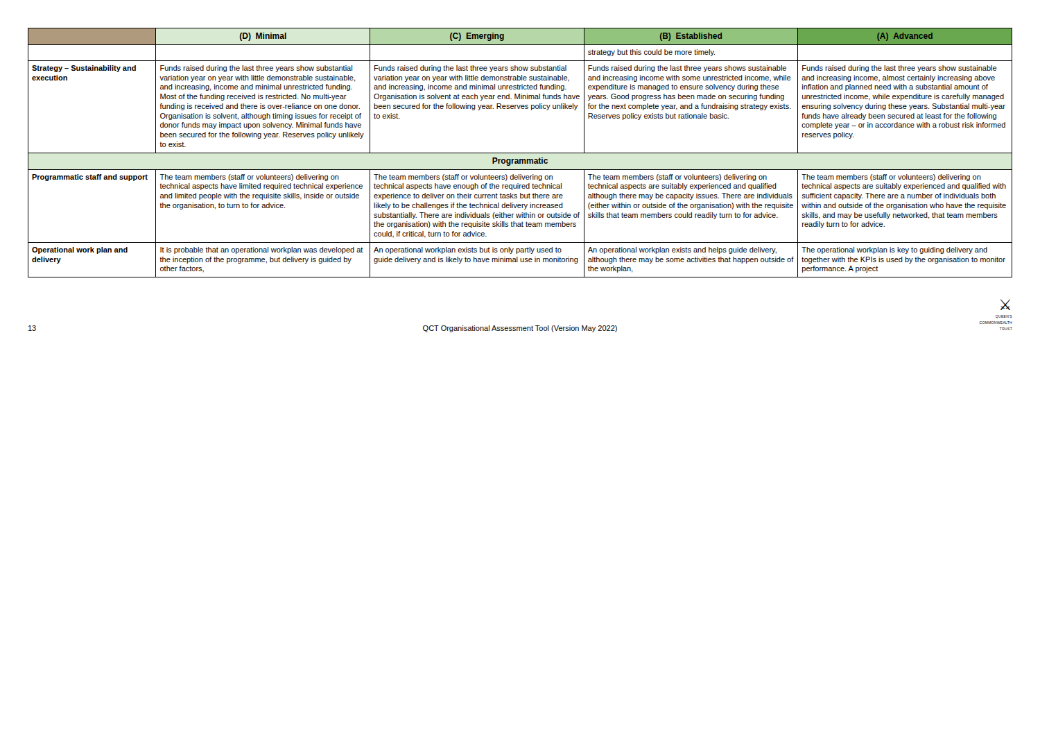| | (D) Minimal | (C) Emerging | (B) Established | (A) Advanced |
| --- | --- | --- | --- | --- |
| | | | strategy but this could be more timely. | |
| Strategy – Sustainability and execution | Funds raised during the last three years show substantial variation year on year with little demonstrable sustainable, and increasing, income and minimal unrestricted funding. Most of the funding received is restricted. No multi-year funding is received and there is over-reliance on one donor. Organisation is solvent, although timing issues for receipt of donor funds may impact upon solvency. Minimal funds have been secured for the following year. Reserves policy unlikely to exist. | Funds raised during the last three years show substantial variation year on year with little demonstrable sustainable, and increasing, income and minimal unrestricted funding. Organisation is solvent at each year end. Minimal funds have been secured for the following year. Reserves policy unlikely to exist. | Funds raised during the last three years shows sustainable and increasing income with some unrestricted income, while expenditure is managed to ensure solvency during these years. Good progress has been made on securing funding for the next complete year, and a fundraising strategy exists. Reserves policy exists but rationale basic. | Funds raised during the last three years show sustainable and increasing income, almost certainly increasing above inflation and planned need with a substantial amount of unrestricted income, while expenditure is carefully managed ensuring solvency during these years. Substantial multi-year funds have already been secured at least for the following complete year – or in accordance with a robust risk informed reserves policy. |
| Programmatic |
| Programmatic staff and support | The team members (staff or volunteers) delivering on technical aspects have limited required technical experience and limited people with the requisite skills, inside or outside the organisation, to turn to for advice. | The team members (staff or volunteers) delivering on technical aspects have enough of the required technical experience to deliver on their current tasks but there are likely to be challenges if the technical delivery increased substantially. There are individuals (either within or outside of the organisation) with the requisite skills that team members could, if critical, turn to for advice. | The team members (staff or volunteers) delivering on technical aspects are suitably experienced and qualified although there may be capacity issues. There are individuals (either within or outside of the organisation) with the requisite skills that team members could readily turn to for advice. | The team members (staff or volunteers) delivering on technical aspects are suitably experienced and qualified with sufficient capacity. There are a number of individuals both within and outside of the organisation who have the requisite skills, and may be usefully networked, that team members readily turn to for advice. |
| Operational work plan and delivery | It is probable that an operational workplan was developed at the inception of the programme, but delivery is guided by other factors, | An operational workplan exists but is only partly used to guide delivery and is likely to have minimal use in monitoring | An operational workplan exists and helps guide delivery, although there may be some activities that happen outside of the workplan, | The operational workplan is key to guiding delivery and together with the KPIs is used by the organisation to monitor performance. A project |
13
QCT Organisational Assessment Tool (Version May 2022)
⚔ QUEEN'S
COMMONWEALTH
TRUST